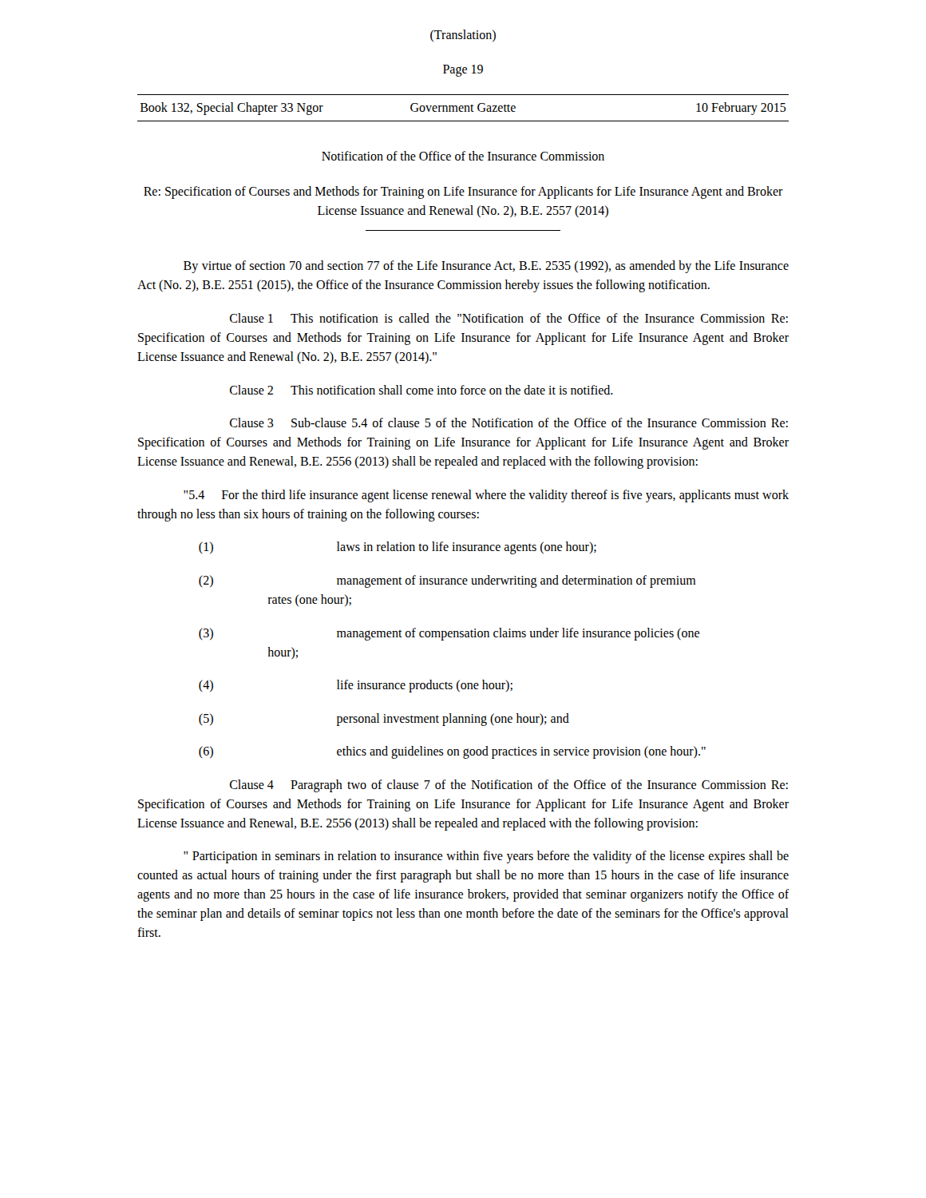(Translation)
Page 19
| Book 132, Special Chapter 33 Ngor | Government Gazette | 10 February 2015 |
Notification of the Office of the Insurance Commission
Re: Specification of Courses and Methods for Training on Life Insurance for Applicants for Life Insurance Agent and Broker License Issuance and Renewal (No. 2), B.E. 2557 (2014)
By virtue of section 70 and section 77 of the Life Insurance Act, B.E. 2535 (1992), as amended by the Life Insurance Act (No. 2), B.E. 2551 (2015), the Office of the Insurance Commission hereby issues the following notification.
Clause 1 This notification is called the "Notification of the Office of the Insurance Commission Re: Specification of Courses and Methods for Training on Life Insurance for Applicant for Life Insurance Agent and Broker License Issuance and Renewal (No. 2), B.E. 2557 (2014)."
Clause 2 This notification shall come into force on the date it is notified.
Clause 3 Sub-clause 5.4 of clause 5 of the Notification of the Office of the Insurance Commission Re: Specification of Courses and Methods for Training on Life Insurance for Applicant for Life Insurance Agent and Broker License Issuance and Renewal, B.E. 2556 (2013) shall be repealed and replaced with the following provision:
"5.4 For the third life insurance agent license renewal where the validity thereof is five years, applicants must work through no less than six hours of training on the following courses:
(1) laws in relation to life insurance agents (one hour);
(2) management of insurance underwriting and determination of premium rates (one hour);
(3) management of compensation claims under life insurance policies (one hour);
(4) life insurance products (one hour);
(5) personal investment planning (one hour); and
(6) ethics and guidelines on good practices in service provision (one hour)."
Clause 4 Paragraph two of clause 7 of the Notification of the Office of the Insurance Commission Re: Specification of Courses and Methods for Training on Life Insurance for Applicant for Life Insurance Agent and Broker License Issuance and Renewal, B.E. 2556 (2013) shall be repealed and replaced with the following provision:
" Participation in seminars in relation to insurance within five years before the validity of the license expires shall be counted as actual hours of training under the first paragraph but shall be no more than 15 hours in the case of life insurance agents and no more than 25 hours in the case of life insurance brokers, provided that seminar organizers notify the Office of the seminar plan and details of seminar topics not less than one month before the date of the seminars for the Office's approval first.